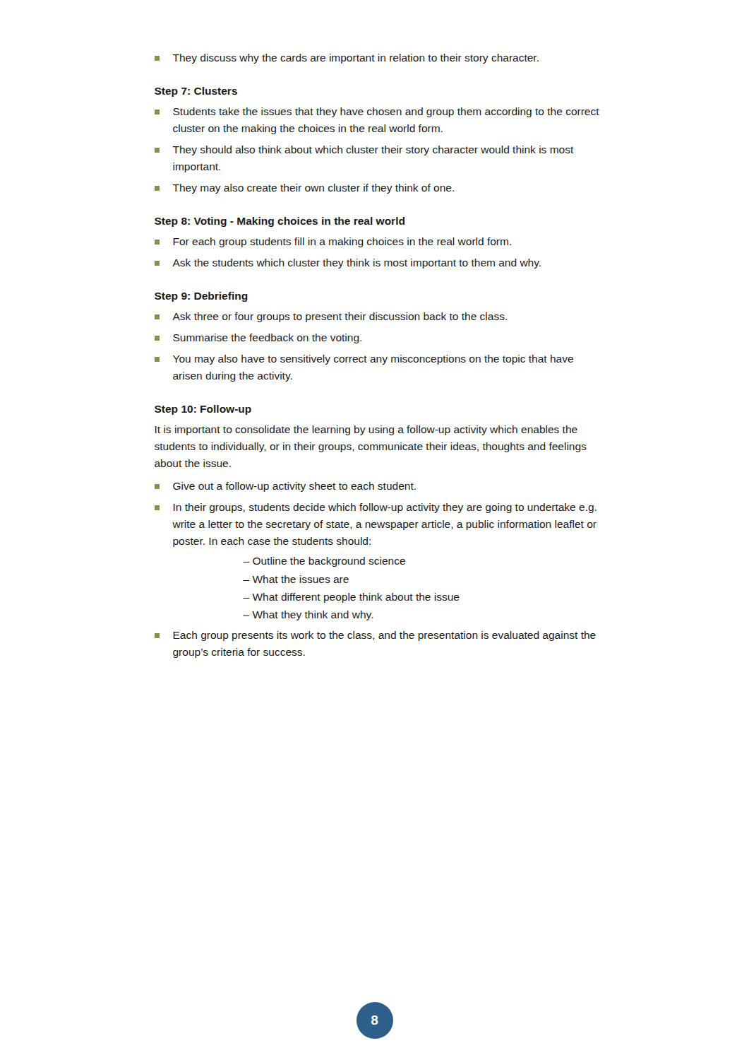They discuss why the cards are important in relation to their story character.
Step 7: Clusters
Students take the issues that they have chosen and group them according to the correct cluster on the making the choices in the real world form.
They should also think about which cluster their story character would think is most important.
They may also create their own cluster if they think of one.
Step 8: Voting - Making choices in the real world
For each group students fill in a making choices in the real world form.
Ask the students which cluster they think is most important to them and why.
Step 9: Debriefing
Ask three or four groups to present their discussion back to the class.
Summarise the feedback on the voting.
You may also have to sensitively correct any misconceptions on the topic that have arisen during the activity.
Step 10: Follow-up
It is important to consolidate the learning by using a follow-up activity which enables the students to individually, or in their groups, communicate their ideas, thoughts and feelings about the issue.
Give out a follow-up activity sheet to each student.
In their groups, students decide which follow-up activity they are going to undertake e.g. write a letter to the secretary of state, a newspaper article, a public information leaflet or poster. In each case the students should:
– Outline the background science
– What the issues are
– What different people think about the issue
– What they think and why.
Each group presents its work to the class, and the presentation is evaluated against the group’s criteria for success.
8